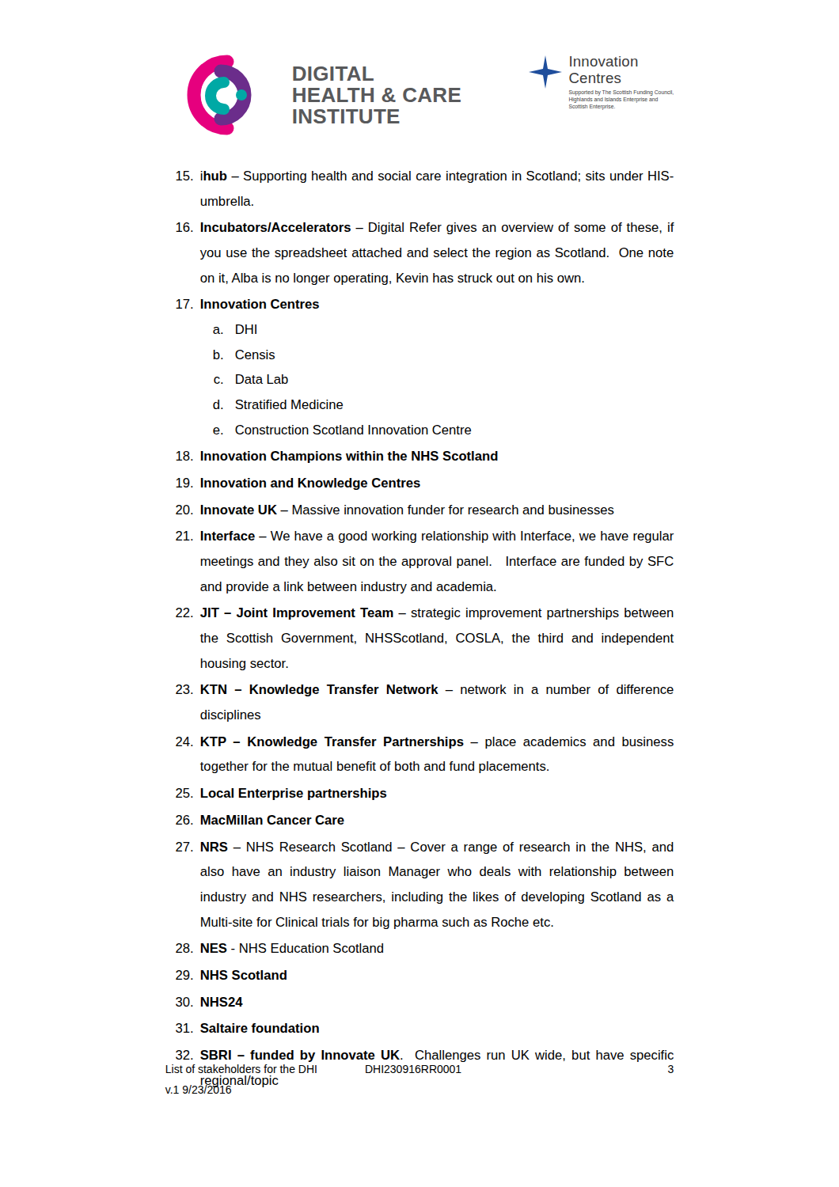DIGITAL
HEALTH & CARE
INSTITUTE
Innovation
Centres
Supported by The Scottish Funding Council,
Highlands and Islands Enterprise and
Scottish Enterprise.
15. ihub – Supporting health and social care integration in Scotland; sits under HIS-umbrella.
16. Incubators/Accelerators – Digital Refer gives an overview of some of these, if you use the spreadsheet attached and select the region as Scotland. One note on it, Alba is no longer operating, Kevin has struck out on his own.
17. Innovation Centres
a. DHI
b. Censis
c. Data Lab
d. Stratified Medicine
e. Construction Scotland Innovation Centre
18. Innovation Champions within the NHS Scotland
19. Innovation and Knowledge Centres
20. Innovate UK – Massive innovation funder for research and businesses
21. Interface – We have a good working relationship with Interface, we have regular meetings and they also sit on the approval panel. Interface are funded by SFC and provide a link between industry and academia.
22. JIT – Joint Improvement Team – strategic improvement partnerships between the Scottish Government, NHSScotland, COSLA, the third and independent housing sector.
23. KTN – Knowledge Transfer Network – network in a number of difference disciplines
24. KTP – Knowledge Transfer Partnerships – place academics and business together for the mutual benefit of both and fund placements.
25. Local Enterprise partnerships
26. MacMillan Cancer Care
27. NRS – NHS Research Scotland – Cover a range of research in the NHS, and also have an industry liaison Manager who deals with relationship between industry and NHS researchers, including the likes of developing Scotland as a Multi-site for Clinical trials for big pharma such as Roche etc.
28. NES - NHS Education Scotland
29. NHS Scotland
30. NHS24
31. Saltaire foundation
32. SBRI – funded by Innovate UK. Challenges run UK wide, but have specific regional/topic
List of stakeholders for the DHI v.1 9/23/2016
DHI230916RR0001
3